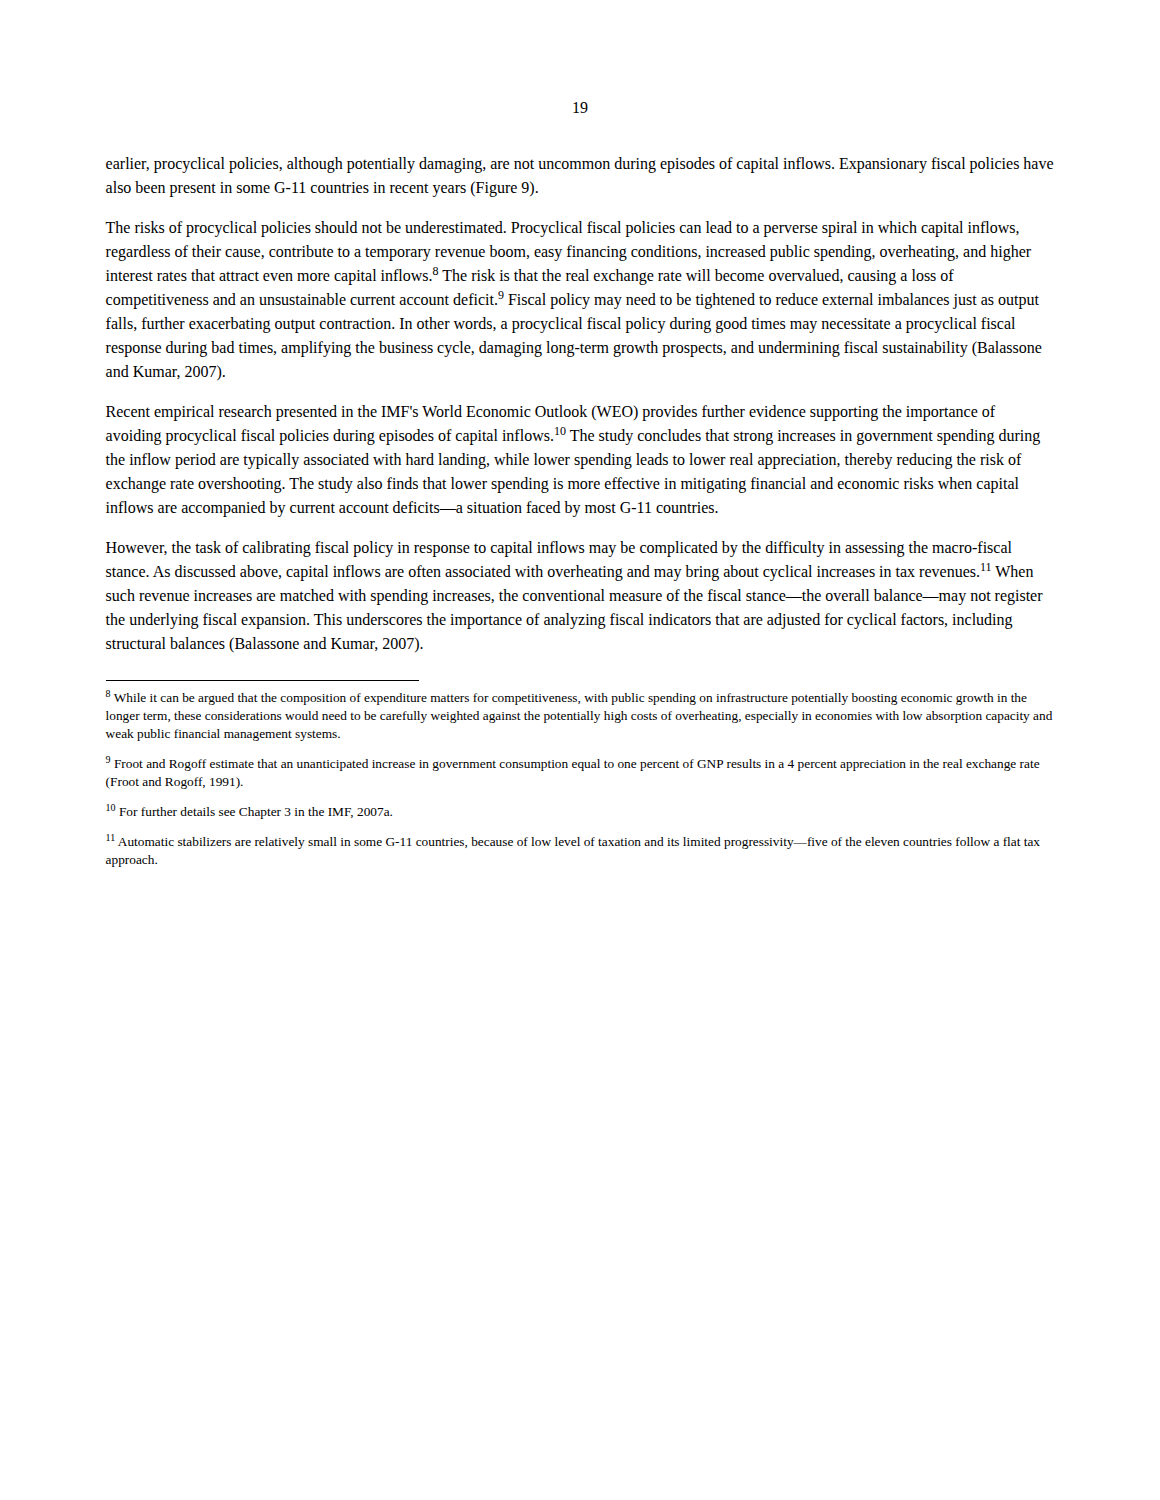19
earlier, procyclical policies, although potentially damaging, are not uncommon during episodes of capital inflows. Expansionary fiscal policies have also been present in some G-11 countries in recent years (Figure 9).
The risks of procyclical policies should not be underestimated. Procyclical fiscal policies can lead to a perverse spiral in which capital inflows, regardless of their cause, contribute to a temporary revenue boom, easy financing conditions, increased public spending, overheating, and higher interest rates that attract even more capital inflows.8 The risk is that the real exchange rate will become overvalued, causing a loss of competitiveness and an unsustainable current account deficit.9 Fiscal policy may need to be tightened to reduce external imbalances just as output falls, further exacerbating output contraction. In other words, a procyclical fiscal policy during good times may necessitate a procyclical fiscal response during bad times, amplifying the business cycle, damaging long-term growth prospects, and undermining fiscal sustainability (Balassone and Kumar, 2007).
Recent empirical research presented in the IMF's World Economic Outlook (WEO) provides further evidence supporting the importance of avoiding procyclical fiscal policies during episodes of capital inflows.10 The study concludes that strong increases in government spending during the inflow period are typically associated with hard landing, while lower spending leads to lower real appreciation, thereby reducing the risk of exchange rate overshooting. The study also finds that lower spending is more effective in mitigating financial and economic risks when capital inflows are accompanied by current account deficits—a situation faced by most G-11 countries.
However, the task of calibrating fiscal policy in response to capital inflows may be complicated by the difficulty in assessing the macro-fiscal stance. As discussed above, capital inflows are often associated with overheating and may bring about cyclical increases in tax revenues.11 When such revenue increases are matched with spending increases, the conventional measure of the fiscal stance—the overall balance—may not register the underlying fiscal expansion. This underscores the importance of analyzing fiscal indicators that are adjusted for cyclical factors, including structural balances (Balassone and Kumar, 2007).
8 While it can be argued that the composition of expenditure matters for competitiveness, with public spending on infrastructure potentially boosting economic growth in the longer term, these considerations would need to be carefully weighted against the potentially high costs of overheating, especially in economies with low absorption capacity and weak public financial management systems.
9 Froot and Rogoff estimate that an unanticipated increase in government consumption equal to one percent of GNP results in a 4 percent appreciation in the real exchange rate (Froot and Rogoff, 1991).
10 For further details see Chapter 3 in the IMF, 2007a.
11 Automatic stabilizers are relatively small in some G-11 countries, because of low level of taxation and its limited progressivity—five of the eleven countries follow a flat tax approach.